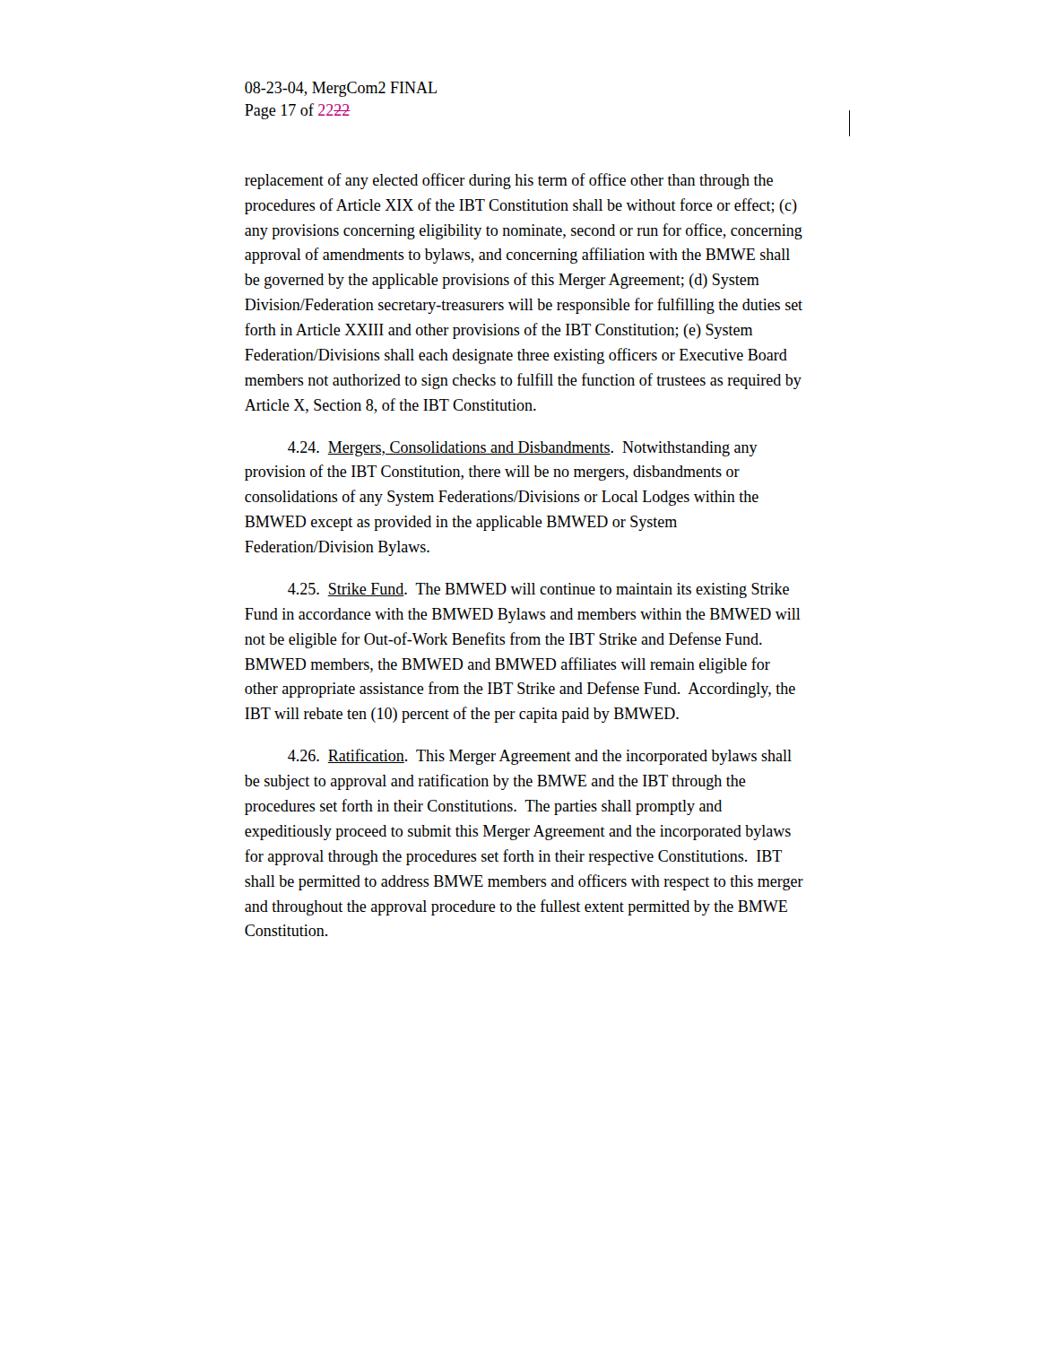08-23-04, MergCom2 FINAL
Page 17 of 2222
replacement of any elected officer during his term of office other than through the procedures of Article XIX of the IBT Constitution shall be without force or effect; (c) any provisions concerning eligibility to nominate, second or run for office, concerning approval of amendments to bylaws, and concerning affiliation with the BMWE shall be governed by the applicable provisions of this Merger Agreement; (d) System Division/Federation secretary-treasurers will be responsible for fulfilling the duties set forth in Article XXIII and other provisions of the IBT Constitution; (e) System Federation/Divisions shall each designate three existing officers or Executive Board members not authorized to sign checks to fulfill the function of trustees as required by Article X, Section 8, of the IBT Constitution.
4.24. Mergers, Consolidations and Disbandments. Notwithstanding any provision of the IBT Constitution, there will be no mergers, disbandments or consolidations of any System Federations/Divisions or Local Lodges within the BMWED except as provided in the applicable BMWED or System Federation/Division Bylaws.
4.25. Strike Fund. The BMWED will continue to maintain its existing Strike Fund in accordance with the BMWED Bylaws and members within the BMWED will not be eligible for Out-of-Work Benefits from the IBT Strike and Defense Fund. BMWED members, the BMWED and BMWED affiliates will remain eligible for other appropriate assistance from the IBT Strike and Defense Fund. Accordingly, the IBT will rebate ten (10) percent of the per capita paid by BMWED.
4.26. Ratification. This Merger Agreement and the incorporated bylaws shall be subject to approval and ratification by the BMWE and the IBT through the procedures set forth in their Constitutions. The parties shall promptly and expeditiously proceed to submit this Merger Agreement and the incorporated bylaws for approval through the procedures set forth in their respective Constitutions. IBT shall be permitted to address BMWE members and officers with respect to this merger and throughout the approval procedure to the fullest extent permitted by the BMWE Constitution.